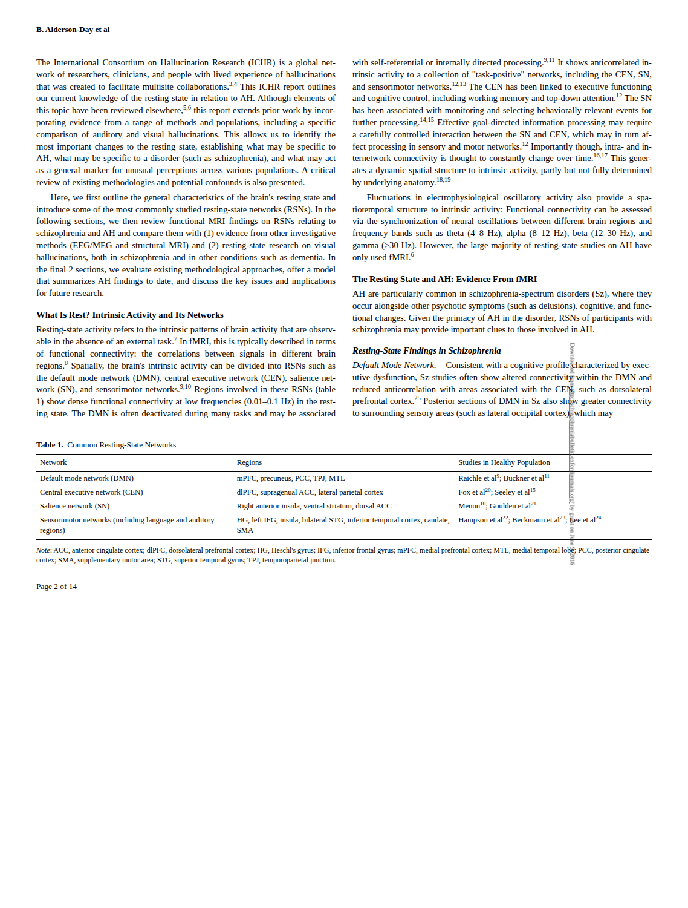Downloaded from http://schizophreniabulletin.oxfordjournals.org/ by guest on June 9, 2016
B. Alderson-Day et al
The International Consortium on Hallucination Research (ICHR) is a global network of researchers, clinicians, and people with lived experience of hallucinations that was created to facilitate multisite collaborations.3,4 This ICHR report outlines our current knowledge of the resting state in relation to AH. Although elements of this topic have been reviewed elsewhere,5,6 this report extends prior work by incorporating evidence from a range of methods and populations, including a specific comparison of auditory and visual hallucinations. This allows us to identify the most important changes to the resting state, establishing what may be specific to AH, what may be specific to a disorder (such as schizophrenia), and what may act as a general marker for unusual perceptions across various populations. A critical review of existing methodologies and potential confounds is also presented.
Here, we first outline the general characteristics of the brain's resting state and introduce some of the most commonly studied resting-state networks (RSNs). In the following sections, we then review functional MRI findings on RSNs relating to schizophrenia and AH and compare them with (1) evidence from other investigative methods (EEG/MEG and structural MRI) and (2) resting-state research on visual hallucinations, both in schizophrenia and in other conditions such as dementia. In the final 2 sections, we evaluate existing methodological approaches, offer a model that summarizes AH findings to date, and discuss the key issues and implications for future research.
What Is Rest? Intrinsic Activity and Its Networks
Resting-state activity refers to the intrinsic patterns of brain activity that are observable in the absence of an external task.7 In fMRI, this is typically described in terms of functional connectivity: the correlations between signals in different brain regions.8 Spatially, the brain's intrinsic activity can be divided into RSNs such as the default mode network (DMN), central executive network (CEN), salience network (SN), and sensorimotor networks.9,10 Regions involved in these RSNs (table 1) show dense functional connectivity at low frequencies (0.01–0.1 Hz) in the resting state. The DMN is often deactivated during many tasks and may be associated with self-referential or internally directed processing.9,11 It shows anticorrelated intrinsic activity to a collection of "task-positive" networks, including the CEN, SN, and sensorimotor networks.12,13 The CEN has been linked to executive functioning and cognitive control, including working memory and top-down attention.12 The SN has been associated with monitoring and selecting behaviorally relevant events for further processing.14,15 Effective goal-directed information processing may require a carefully controlled interaction between the SN and CEN, which may in turn affect processing in sensory and motor networks.12 Importantly though, intra- and internetwork connectivity is thought to constantly change over time.16,17 This generates a dynamic spatial structure to intrinsic activity, partly but not fully determined by underlying anatomy.18,19
Fluctuations in electrophysiological oscillatory activity also provide a spatiotemporal structure to intrinsic activity: Functional connectivity can be assessed via the synchronization of neural oscillations between different brain regions and frequency bands such as theta (4–8 Hz), alpha (8–12 Hz), beta (12–30 Hz), and gamma (>30 Hz). However, the large majority of resting-state studies on AH have only used fMRI.6
The Resting State and AH: Evidence From fMRI
AH are particularly common in schizophrenia-spectrum disorders (Sz), where they occur alongside other psychotic symptoms (such as delusions), cognitive, and functional changes. Given the primacy of AH in the disorder, RSNs of participants with schizophrenia may provide important clues to those involved in AH.
Resting-State Findings in Schizophrenia
Default Mode Network. Consistent with a cognitive profile characterized by executive dysfunction, Sz studies often show altered connectivity within the DMN and reduced anticorrelation with areas associated with the CEN, such as dorsolateral prefrontal cortex.25 Posterior sections of DMN in Sz also show greater connectivity to surrounding sensory areas (such as lateral occipital cortex), which may
Table 1. Common Resting-State Networks
| Network | Regions | Studies in Healthy Population |
| --- | --- | --- |
| Default mode network (DMN) | mPFC, precuneus, PCC, TPJ, MTL | Raichle et al 9 ; Buckner et al 11 |
| Central executive network (CEN) | dlPFC, supragenual ACC, lateral parietal cortex | Fox et al 20 ; Seeley et al 15 |
| Salience network (SN) | Right anterior insula, ventral striatum, dorsal ACC | Menon 10 ; Goulden et al 21 |
| Sensorimotor networks (including language and auditory regions) | HG, left IFG, insula, bilateral STG, inferior temporal cortex, caudate, SMA | Hampson et al 22 ; Beckmann et al 23 ; Lee et al 24 |
Note: ACC, anterior cingulate cortex; dlPFC, dorsolateral prefrontal cortex; HG, Heschl's gyrus; IFG, inferior frontal gyrus; mPFC, medial prefrontal cortex; MTL, medial temporal lobe; PCC, posterior cingulate cortex; SMA, supplementary motor area; STG, superior temporal gyrus; TPJ, temporoparietal junction.
Page 2 of 14